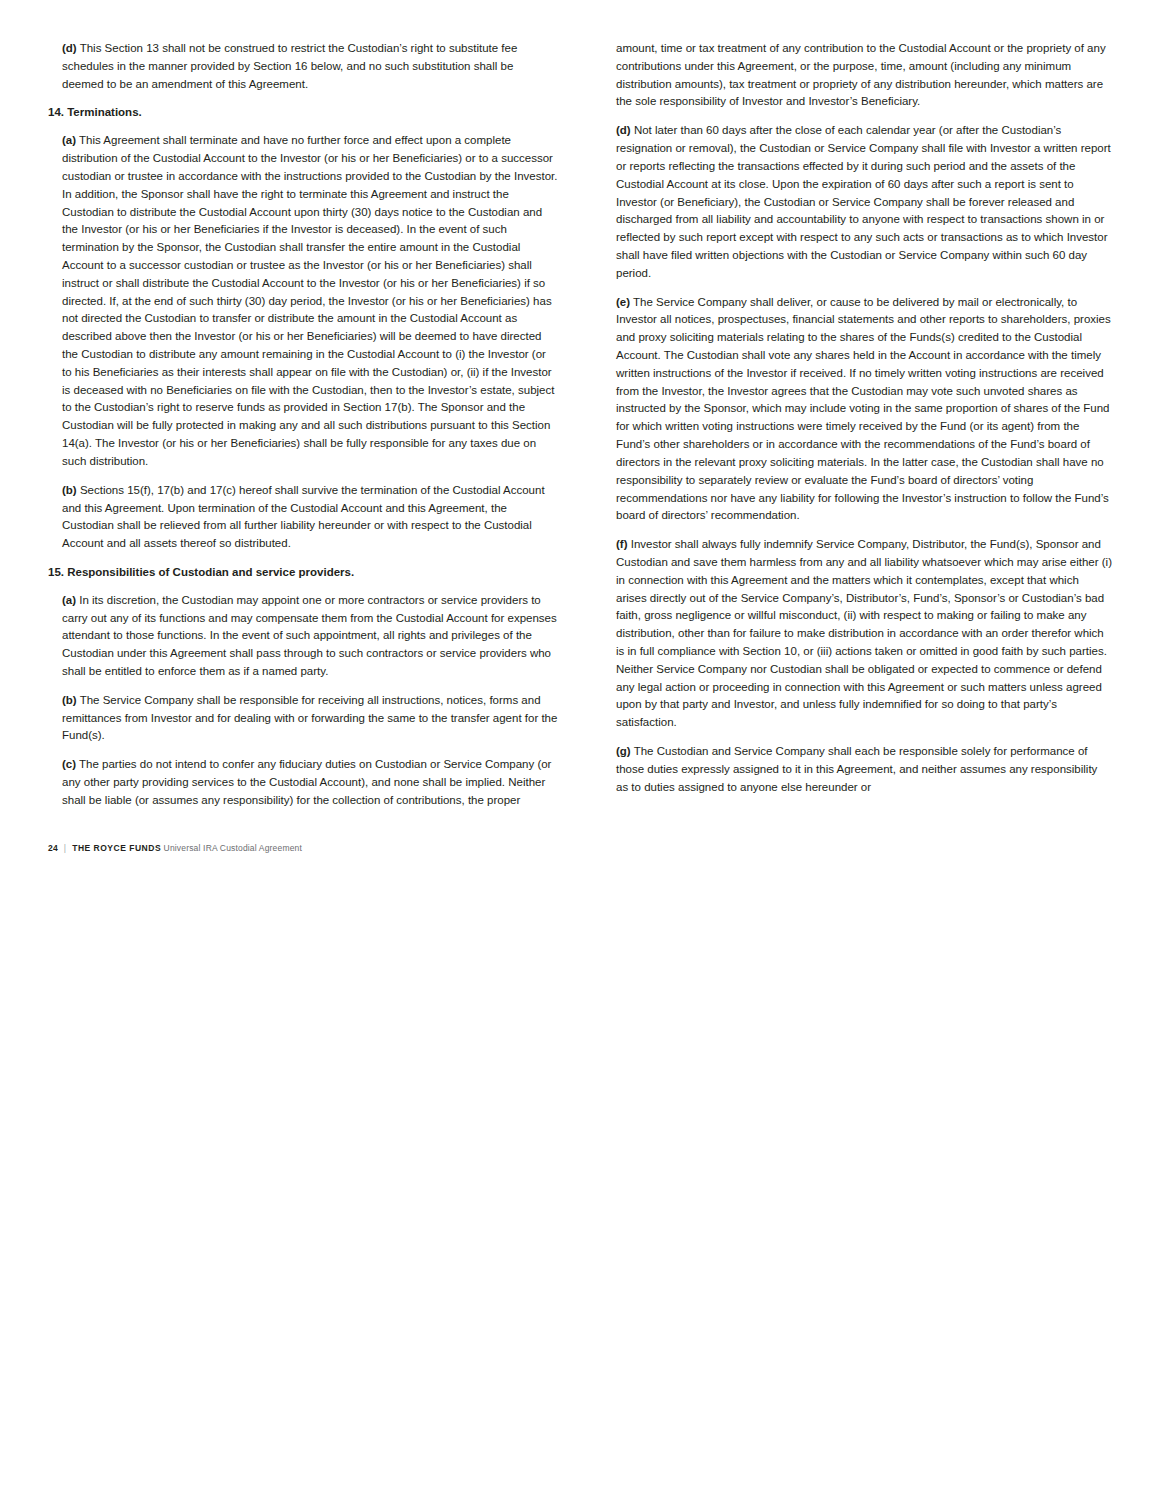(d) This Section 13 shall not be construed to restrict the Custodian’s right to substitute fee schedules in the manner provided by Section 16 below, and no such substitution shall be deemed to be an amendment of this Agreement.
14. Terminations.
(a) This Agreement shall terminate and have no further force and effect upon a complete distribution of the Custodial Account to the Investor (or his or her Beneficiaries) or to a successor custodian or trustee in accordance with the instructions provided to the Custodian by the Investor. In addition, the Sponsor shall have the right to terminate this Agreement and instruct the Custodian to distribute the Custodial Account upon thirty (30) days notice to the Custodian and the Investor (or his or her Beneficiaries if the Investor is deceased). In the event of such termination by the Sponsor, the Custodian shall transfer the entire amount in the Custodial Account to a successor custodian or trustee as the Investor (or his or her Beneficiaries) shall instruct or shall distribute the Custodial Account to the Investor (or his or her Beneficiaries) if so directed. If, at the end of such thirty (30) day period, the Investor (or his or her Beneficiaries) has not directed the Custodian to transfer or distribute the amount in the Custodial Account as described above then the Investor (or his or her Beneficiaries) will be deemed to have directed the Custodian to distribute any amount remaining in the Custodial Account to (i) the Investor (or to his Beneficiaries as their interests shall appear on file with the Custodian) or, (ii) if the Investor is deceased with no Beneficiaries on file with the Custodian, then to the Investor’s estate, subject to the Custodian’s right to reserve funds as provided in Section 17(b). The Sponsor and the Custodian will be fully protected in making any and all such distributions pursuant to this Section 14(a). The Investor (or his or her Beneficiaries) shall be fully responsible for any taxes due on such distribution.
(b) Sections 15(f), 17(b) and 17(c) hereof shall survive the termination of the Custodial Account and this Agreement. Upon termination of the Custodial Account and this Agreement, the Custodian shall be relieved from all further liability hereunder or with respect to the Custodial Account and all assets thereof so distributed.
15. Responsibilities of Custodian and service providers.
(a) In its discretion, the Custodian may appoint one or more contractors or service providers to carry out any of its functions and may compensate them from the Custodial Account for expenses attendant to those functions. In the event of such appointment, all rights and privileges of the Custodian under this Agreement shall pass through to such contractors or service providers who shall be entitled to enforce them as if a named party.
(b) The Service Company shall be responsible for receiving all instructions, notices, forms and remittances from Investor and for dealing with or forwarding the same to the transfer agent for the Fund(s).
(c) The parties do not intend to confer any fiduciary duties on Custodian or Service Company (or any other party providing services to the Custodial Account), and none shall be implied. Neither shall be liable (or assumes any responsibility) for the collection of contributions, the proper amount, time or tax treatment of any contribution to the Custodial Account or the propriety of any contributions under this Agreement, or the purpose, time, amount (including any minimum distribution amounts), tax treatment or propriety of any distribution hereunder, which matters are the sole responsibility of Investor and Investor’s Beneficiary.
(d) Not later than 60 days after the close of each calendar year (or after the Custodian’s resignation or removal), the Custodian or Service Company shall file with Investor a written report or reports reflecting the transactions effected by it during such period and the assets of the Custodial Account at its close. Upon the expiration of 60 days after such a report is sent to Investor (or Beneficiary), the Custodian or Service Company shall be forever released and discharged from all liability and accountability to anyone with respect to transactions shown in or reflected by such report except with respect to any such acts or transactions as to which Investor shall have filed written objections with the Custodian or Service Company within such 60 day period.
(e) The Service Company shall deliver, or cause to be delivered by mail or electronically, to Investor all notices, prospectuses, financial statements and other reports to shareholders, proxies and proxy soliciting materials relating to the shares of the Funds(s) credited to the Custodial Account. The Custodian shall vote any shares held in the Account in accordance with the timely written instructions of the Investor if received. If no timely written voting instructions are received from the Investor, the Investor agrees that the Custodian may vote such unvoted shares as instructed by the Sponsor, which may include voting in the same proportion of shares of the Fund for which written voting instructions were timely received by the Fund (or its agent) from the Fund’s other shareholders or in accordance with the recommendations of the Fund’s board of directors in the relevant proxy soliciting materials. In the latter case, the Custodian shall have no responsibility to separately review or evaluate the Fund’s board of directors’ voting recommendations nor have any liability for following the Investor’s instruction to follow the Fund’s board of directors’ recommendation.
(f) Investor shall always fully indemnify Service Company, Distributor, the Fund(s), Sponsor and Custodian and save them harmless from any and all liability whatsoever which may arise either (i) in connection with this Agreement and the matters which it contemplates, except that which arises directly out of the Service Company’s, Distributor’s, Fund’s, Sponsor’s or Custodian’s bad faith, gross negligence or willful misconduct, (ii) with respect to making or failing to make any distribution, other than for failure to make distribution in accordance with an order therefor which is in full compliance with Section 10, or (iii) actions taken or omitted in good faith by such parties. Neither Service Company nor Custodian shall be obligated or expected to commence or defend any legal action or proceeding in connection with this Agreement or such matters unless agreed upon by that party and Investor, and unless fully indemnified for so doing to that party’s satisfaction.
(g) The Custodian and Service Company shall each be responsible solely for performance of those duties expressly assigned to it in this Agreement, and neither assumes any responsibility as to duties assigned to anyone else hereunder or
24|THE ROYCE FUNDS Universal IRA Custodial Agreement